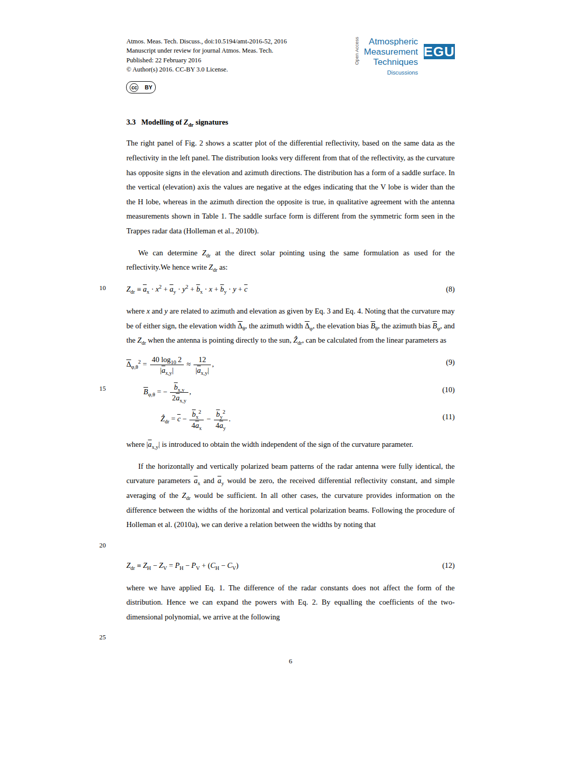Atmos. Meas. Tech. Discuss., doi:10.5194/amt-2016-52, 2016
Manuscript under review for journal Atmos. Meas. Tech.
Published: 22 February 2016
© Author(s) 2016. CC-BY 3.0 License.
cc BY
Open Access Atmospheric Measurement Techniques
Discussions
EGU
3.3 Modelling of Zdr signatures
The right panel of Fig. 2 shows a scatter plot of the differential reflectivity, based on the same data as the reflectivity in the left panel. The distribution looks very different from that of the reflectivity, as the curvature has opposite signs in the elevation and azimuth directions. The distribution has a form of a saddle surface. In the vertical (elevation) axis the values are negative at the edges indicating that the V lobe is wider than the the H lobe, whereas in the azimuth direction the opposite is true, in qualitative agreement with the antenna measurements shown in Table 1. The saddle surface form is different from the symmetric form seen in the Trappes radar data (Holleman et al., 2010b).
We can determine Zdr at the direct solar pointing using the same formulation as used for the reflectivity.We hence write Zdr as:
10 Zdr ≡ ax · x2 + ay · y2 + bx · x + by · y + c (8)
where x and y are related to azimuth and elevation as given by Eq. 3 and Eq. 4. Noting that the curvature may be of either sign, the elevation width Δθ, the azimuth width Δφ, the elevation bias Bθ, the azimuth bias Bφ, and the Zdr when the antenna is pointing directly to the sun, Ẑdr, can be calculated from the linear parameters as
Δφ,θ2 = 40 log10 2|ax,y| ≈ 12|ax,y|, (9)
15 Bφ,θ = − bx,y 2ax,y, (10)
Ẑdr = c − bx24ax − by24ay. (11)
where |ax,y| is introduced to obtain the width independent of the sign of the curvature parameter.
If the horizontally and vertically polarized beam patterns of the radar antenna were fully identical, the curvature parameters ax and ay would be zero, the received differential reflectivity constant, and simple averaging of the Zdr would be sufficient. In all other cases, the curvature provides information on the difference between the widths of the horizontal and vertical polarization beams. Following the procedure of Holleman et al. (2010a), we can derive a relation between the widths by noting that
20
Zdr ≡ ZH − ZV = PH − PV + (CH − CV) (12)
where we have applied Eq. 1. The difference of the radar constants does not affect the form of the distribution. Hence we can expand the powers with Eq. 2. By equalling the coefficients of the two-dimensional polynomial, we arrive at the following
25
6